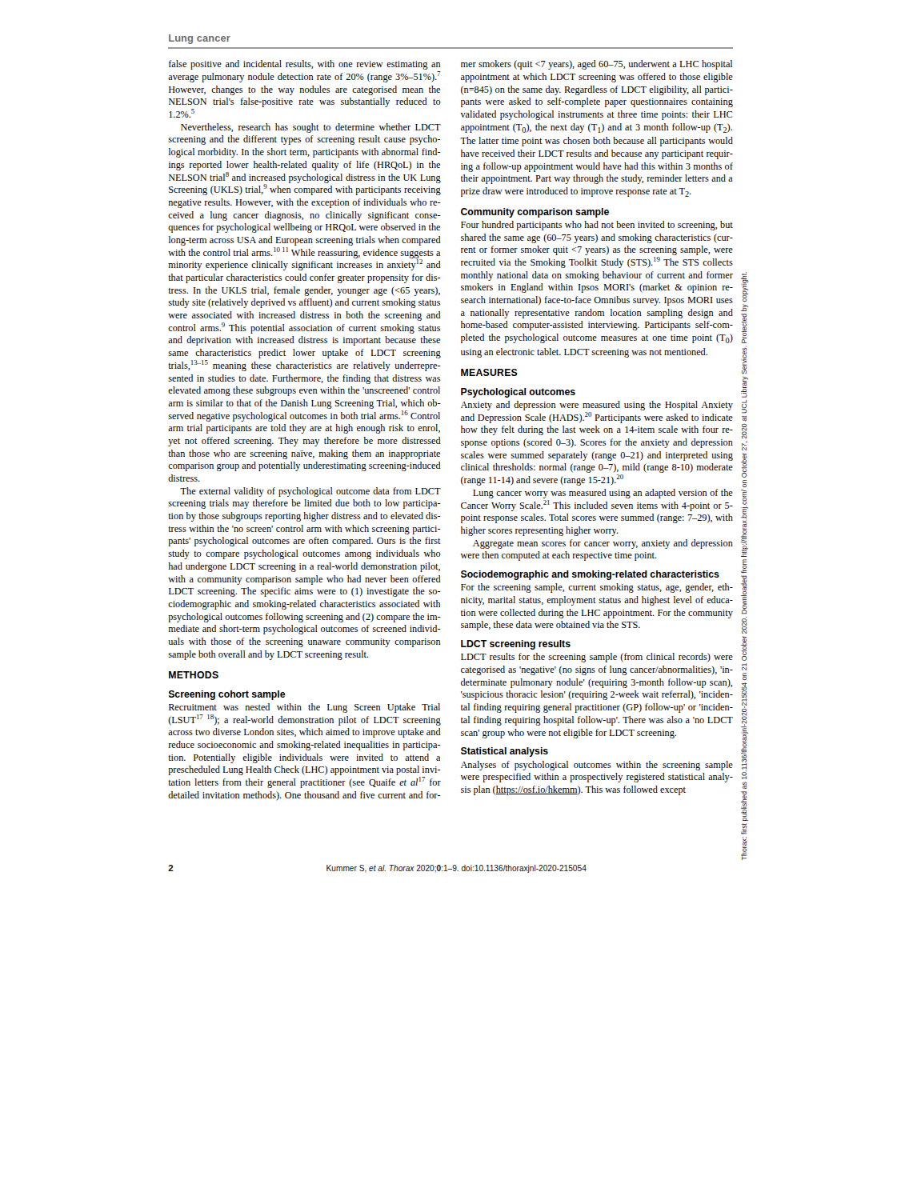Thorax: first published as 10.1136/thoraxjnl-2020-215054 on 21 October 2020. Downloaded from http://thorax.bmj.com/ on October 27, 2020 at UCL Library Services. Protected by copyright.
Lung cancer
false positive and incidental results, with one review estimating an average pulmonary nodule detection rate of 20% (range 3%–51%).7 However, changes to the way nodules are categorised mean the NELSON trial's false-positive rate was substantially reduced to 1.2%.5
Nevertheless, research has sought to determine whether LDCT screening and the different types of screening result cause psychological morbidity. In the short term, participants with abnormal findings reported lower health-related quality of life (HRQoL) in the NELSON trial8 and increased psychological distress in the UK Lung Screening (UKLS) trial,9 when compared with participants receiving negative results. However, with the exception of individuals who received a lung cancer diagnosis, no clinically significant consequences for psychological wellbeing or HRQoL were observed in the long-term across USA and European screening trials when compared with the control trial arms.10 11 While reassuring, evidence suggests a minority experience clinically significant increases in anxiety12 and that particular characteristics could confer greater propensity for distress. In the UKLS trial, female gender, younger age (<65 years), study site (relatively deprived vs affluent) and current smoking status were associated with increased distress in both the screening and control arms.9 This potential association of current smoking status and deprivation with increased distress is important because these same characteristics predict lower uptake of LDCT screening trials,13–15 meaning these characteristics are relatively underrepresented in studies to date. Furthermore, the finding that distress was elevated among these subgroups even within the 'unscreened' control arm is similar to that of the Danish Lung Screening Trial, which observed negative psychological outcomes in both trial arms.16 Control arm trial participants are told they are at high enough risk to enrol, yet not offered screening. They may therefore be more distressed than those who are screening naïve, making them an inappropriate comparison group and potentially underestimating screening-induced distress.
The external validity of psychological outcome data from LDCT screening trials may therefore be limited due both to low participation by those subgroups reporting higher distress and to elevated distress within the 'no screen' control arm with which screening participants' psychological outcomes are often compared. Ours is the first study to compare psychological outcomes among individuals who had undergone LDCT screening in a real-world demonstration pilot, with a community comparison sample who had never been offered LDCT screening. The specific aims were to (1) investigate the sociodemographic and smoking-related characteristics associated with psychological outcomes following screening and (2) compare the immediate and short-term psychological outcomes of screened individuals with those of the screening unaware community comparison sample both overall and by LDCT screening result.
Methods
Screening cohort sample
Recruitment was nested within the Lung Screen Uptake Trial (LSUT17 18); a real-world demonstration pilot of LDCT screening across two diverse London sites, which aimed to improve uptake and reduce socioeconomic and smoking-related inequalities in participation. Potentially eligible individuals were invited to attend a prescheduled Lung Health Check (LHC) appointment via postal invitation letters from their general practitioner (see Quaife et al17 for detailed invitation methods). One thousand and five current and former smokers (quit <7 years), aged 60–75, underwent a LHC hospital appointment at which LDCT screening was offered to those eligible (n=845) on the same day. Regardless of LDCT eligibility, all participants were asked to self-complete paper questionnaires containing validated psychological instruments at three time points: their LHC appointment (T0), the next day (T1) and at 3 month follow-up (T2). The latter time point was chosen both because all participants would have received their LDCT results and because any participant requiring a follow-up appointment would have had this within 3 months of their appointment. Part way through the study, reminder letters and a prize draw were introduced to improve response rate at T2.
Community comparison sample
Four hundred participants who had not been invited to screening, but shared the same age (60–75 years) and smoking characteristics (current or former smoker quit <7 years) as the screening sample, were recruited via the Smoking Toolkit Study (STS).19 The STS collects monthly national data on smoking behaviour of current and former smokers in England within Ipsos MORI's (market & opinion research international) face-to-face Omnibus survey. Ipsos MORI uses a nationally representative random location sampling design and home-based computer-assisted interviewing. Participants self-completed the psychological outcome measures at one time point (T0) using an electronic tablet. LDCT screening was not mentioned.
Measures
Psychological outcomes
Anxiety and depression were measured using the Hospital Anxiety and Depression Scale (HADS).20 Participants were asked to indicate how they felt during the last week on a 14-item scale with four response options (scored 0–3). Scores for the anxiety and depression scales were summed separately (range 0–21) and interpreted using clinical thresholds: normal (range 0–7), mild (range 8-10) moderate (range 11-14) and severe (range 15-21).20
Lung cancer worry was measured using an adapted version of the Cancer Worry Scale.21 This included seven items with 4-point or 5-point response scales. Total scores were summed (range: 7–29), with higher scores representing higher worry.
Aggregate mean scores for cancer worry, anxiety and depression were then computed at each respective time point.
Sociodemographic and smoking-related characteristics
For the screening sample, current smoking status, age, gender, ethnicity, marital status, employment status and highest level of education were collected during the LHC appointment. For the community sample, these data were obtained via the STS.
LDCT screening results
LDCT results for the screening sample (from clinical records) were categorised as 'negative' (no signs of lung cancer/abnormalities), 'indeterminate pulmonary nodule' (requiring 3-month follow-up scan), 'suspicious thoracic lesion' (requiring 2-week wait referral), 'incidental finding requiring general practitioner (GP) follow-up' or 'incidental finding requiring hospital follow-up'. There was also a 'no LDCT scan' group who were not eligible for LDCT screening.
Statistical analysis
Analyses of psychological outcomes within the screening sample were prespecified within a prospectively registered statistical analysis plan (https://osf.io/hkemm). This was followed except
2
Kummer S, et al. Thorax 2020;0:1–9. doi:10.1136/thoraxjnl-2020-215054